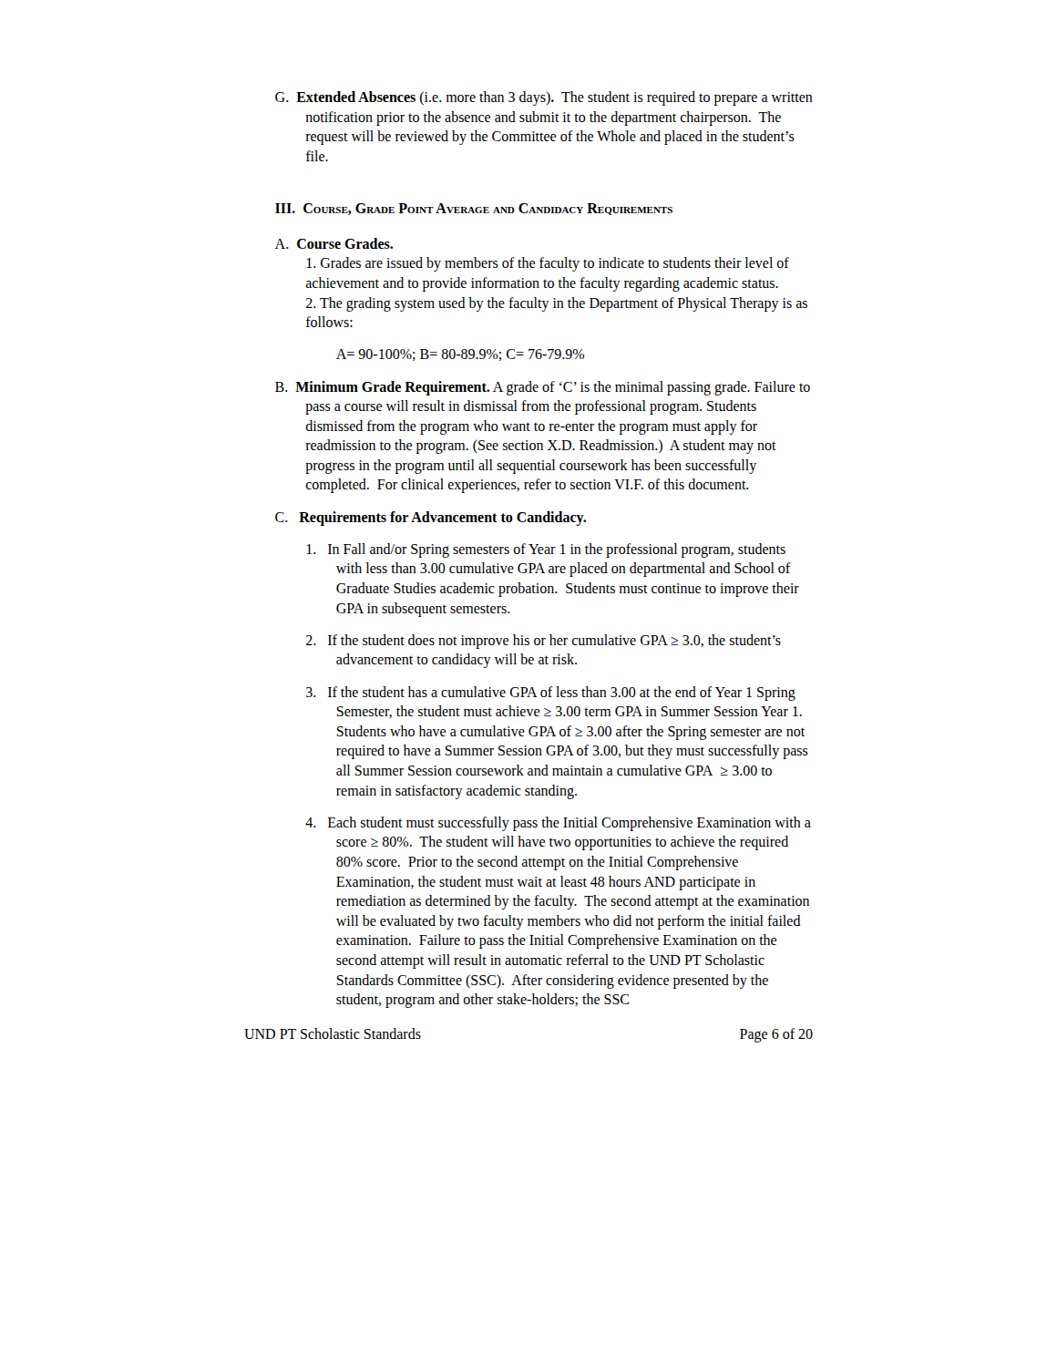G. Extended Absences (i.e. more than 3 days). The student is required to prepare a written notification prior to the absence and submit it to the department chairperson. The request will be reviewed by the Committee of the Whole and placed in the student’s file.
III. Course, Grade Point Average and Candidacy Requirements
A. Course Grades.
1. Grades are issued by members of the faculty to indicate to students their level of achievement and to provide information to the faculty regarding academic status.
2. The grading system used by the faculty in the Department of Physical Therapy is as follows:
A= 90-100%; B= 80-89.9%; C= 76-79.9%
B. Minimum Grade Requirement. A grade of ‘C’ is the minimal passing grade. Failure to pass a course will result in dismissal from the professional program. Students dismissed from the program who want to re-enter the program must apply for readmission to the program. (See section X.D. Readmission.) A student may not progress in the program until all sequential coursework has been successfully completed. For clinical experiences, refer to section VI.F. of this document.
C. Requirements for Advancement to Candidacy.
1. In Fall and/or Spring semesters of Year 1 in the professional program, students with less than 3.00 cumulative GPA are placed on departmental and School of Graduate Studies academic probation. Students must continue to improve their GPA in subsequent semesters.
2. If the student does not improve his or her cumulative GPA ≥ 3.0, the student’s advancement to candidacy will be at risk.
3. If the student has a cumulative GPA of less than 3.00 at the end of Year 1 Spring Semester, the student must achieve ≥ 3.00 term GPA in Summer Session Year 1. Students who have a cumulative GPA of ≥ 3.00 after the Spring semester are not required to have a Summer Session GPA of 3.00, but they must successfully pass all Summer Session coursework and maintain a cumulative GPA ≥ 3.00 to remain in satisfactory academic standing.
4. Each student must successfully pass the Initial Comprehensive Examination with a score ≥ 80%. The student will have two opportunities to achieve the required 80% score. Prior to the second attempt on the Initial Comprehensive Examination, the student must wait at least 48 hours AND participate in remediation as determined by the faculty. The second attempt at the examination will be evaluated by two faculty members who did not perform the initial failed examination. Failure to pass the Initial Comprehensive Examination on the second attempt will result in automatic referral to the UND PT Scholastic Standards Committee (SSC). After considering evidence presented by the student, program and other stake-holders; the SSC
UND PT Scholastic Standards Page 6 of 20